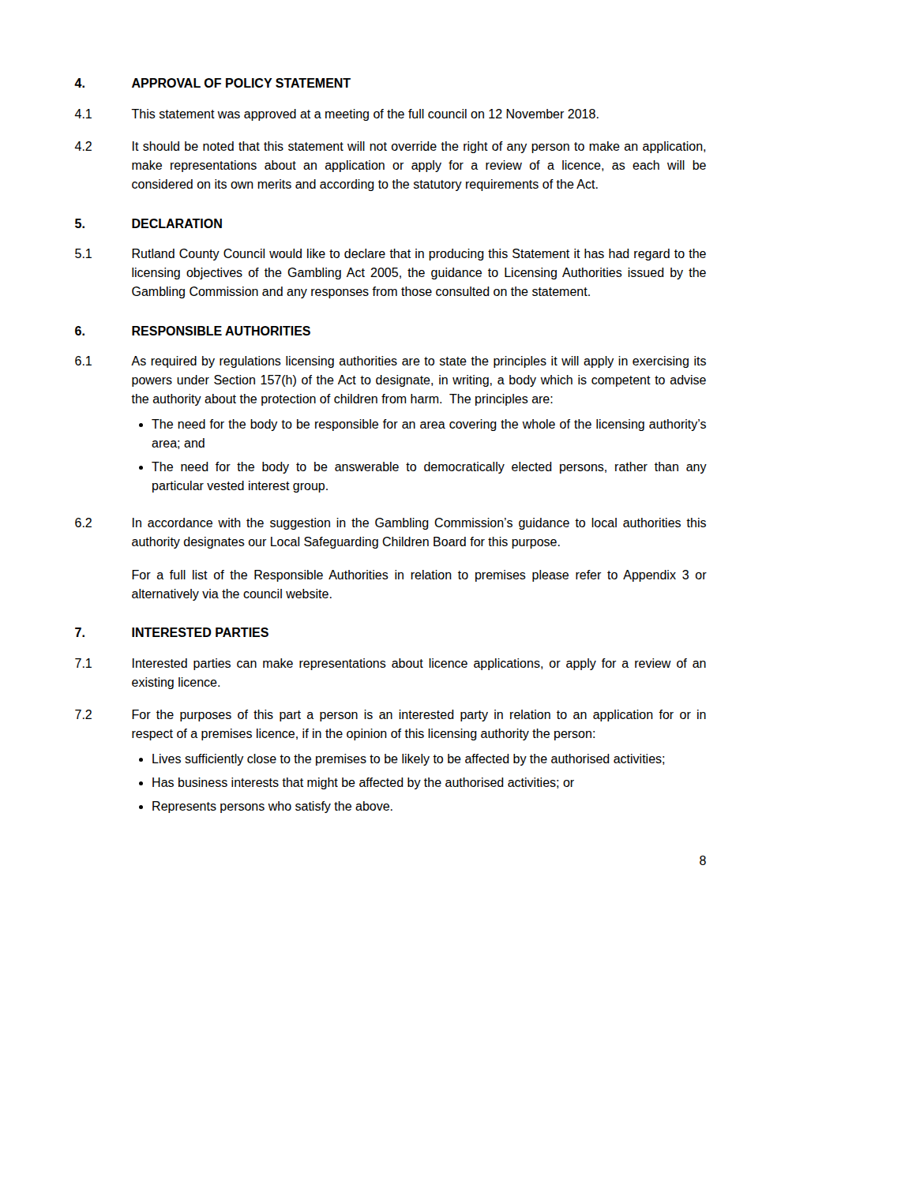4. Approval of Policy Statement
4.1
This statement was approved at a meeting of the full council on 12 November 2018.
4.2
It should be noted that this statement will not override the right of any person to make an application, make representations about an application or apply for a review of a licence, as each will be considered on its own merits and according to the statutory requirements of the Act.
5. Declaration
5.1
Rutland County Council would like to declare that in producing this Statement it has had regard to the licensing objectives of the Gambling Act 2005, the guidance to Licensing Authorities issued by the Gambling Commission and any responses from those consulted on the statement.
6. Responsible Authorities
6.1
As required by regulations licensing authorities are to state the principles it will apply in exercising its powers under Section 157(h) of the Act to designate, in writing, a body which is competent to advise the authority about the protection of children from harm. The principles are:
The need for the body to be responsible for an area covering the whole of the licensing authority’s area; and
The need for the body to be answerable to democratically elected persons, rather than any particular vested interest group.
6.2
In accordance with the suggestion in the Gambling Commission’s guidance to local authorities this authority designates our Local Safeguarding Children Board for this purpose.
For a full list of the Responsible Authorities in relation to premises please refer to Appendix 3 or alternatively via the council website.
7. Interested Parties
7.1
Interested parties can make representations about licence applications, or apply for a review of an existing licence.
7.2
For the purposes of this part a person is an interested party in relation to an application for or in respect of a premises licence, if in the opinion of this licensing authority the person:
Lives sufficiently close to the premises to be likely to be affected by the authorised activities;
Has business interests that might be affected by the authorised activities; or
Represents persons who satisfy the above.
8